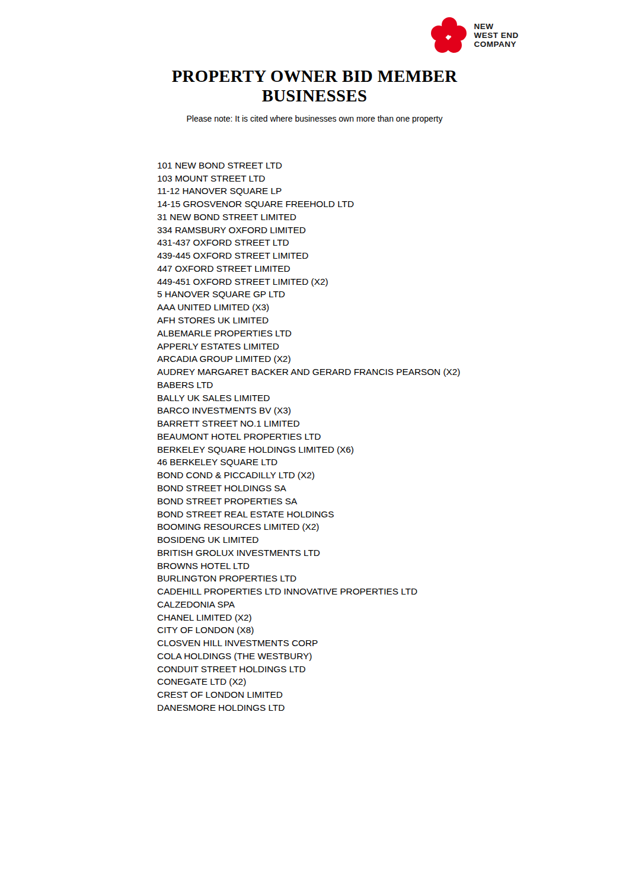NEW
WEST END
COMPANY
PROPERTY OWNER BID MEMBER BUSINESSES
Please note: It is cited where businesses own more than one property
101 NEW BOND STREET LTD
103 MOUNT STREET LTD
11-12 HANOVER SQUARE LP
14-15 GROSVENOR SQUARE FREEHOLD LTD
31 NEW BOND STREET LIMITED
334 RAMSBURY OXFORD LIMITED
431-437 OXFORD STREET LTD
439-445 OXFORD STREET LIMITED
447 OXFORD STREET LIMITED
449-451 OXFORD STREET LIMITED (X2)
5 HANOVER SQUARE GP LTD
AAA UNITED LIMITED (X3)
AFH STORES UK LIMITED
ALBEMARLE PROPERTIES LTD
APPERLY ESTATES LIMITED
ARCADIA GROUP LIMITED (X2)
AUDREY MARGARET BACKER AND GERARD FRANCIS PEARSON (X2)
BABERS LTD
BALLY UK SALES LIMITED
BARCO INVESTMENTS BV (X3)
BARRETT STREET NO.1 LIMITED
BEAUMONT HOTEL PROPERTIES LTD
BERKELEY SQUARE HOLDINGS LIMITED (X6)
46 BERKELEY SQUARE LTD
BOND COND & PICCADILLY LTD (X2)
BOND STREET HOLDINGS SA
BOND STREET PROPERTIES SA
BOND STREET REAL ESTATE HOLDINGS
BOOMING RESOURCES LIMITED (X2)
BOSIDENG UK LIMITED
BRITISH GROLUX INVESTMENTS LTD
BROWNS HOTEL LTD
BURLINGTON PROPERTIES LTD
CADEHILL PROPERTIES LTD INNOVATIVE PROPERTIES LTD
CALZEDONIA SPA
CHANEL LIMITED (X2)
CITY OF LONDON (X8)
CLOSVEN HILL INVESTMENTS CORP
COLA HOLDINGS (THE WESTBURY)
CONDUIT STREET HOLDINGS LTD
CONEGATE LTD (X2)
CREST OF LONDON LIMITED
DANESMORE HOLDINGS LTD